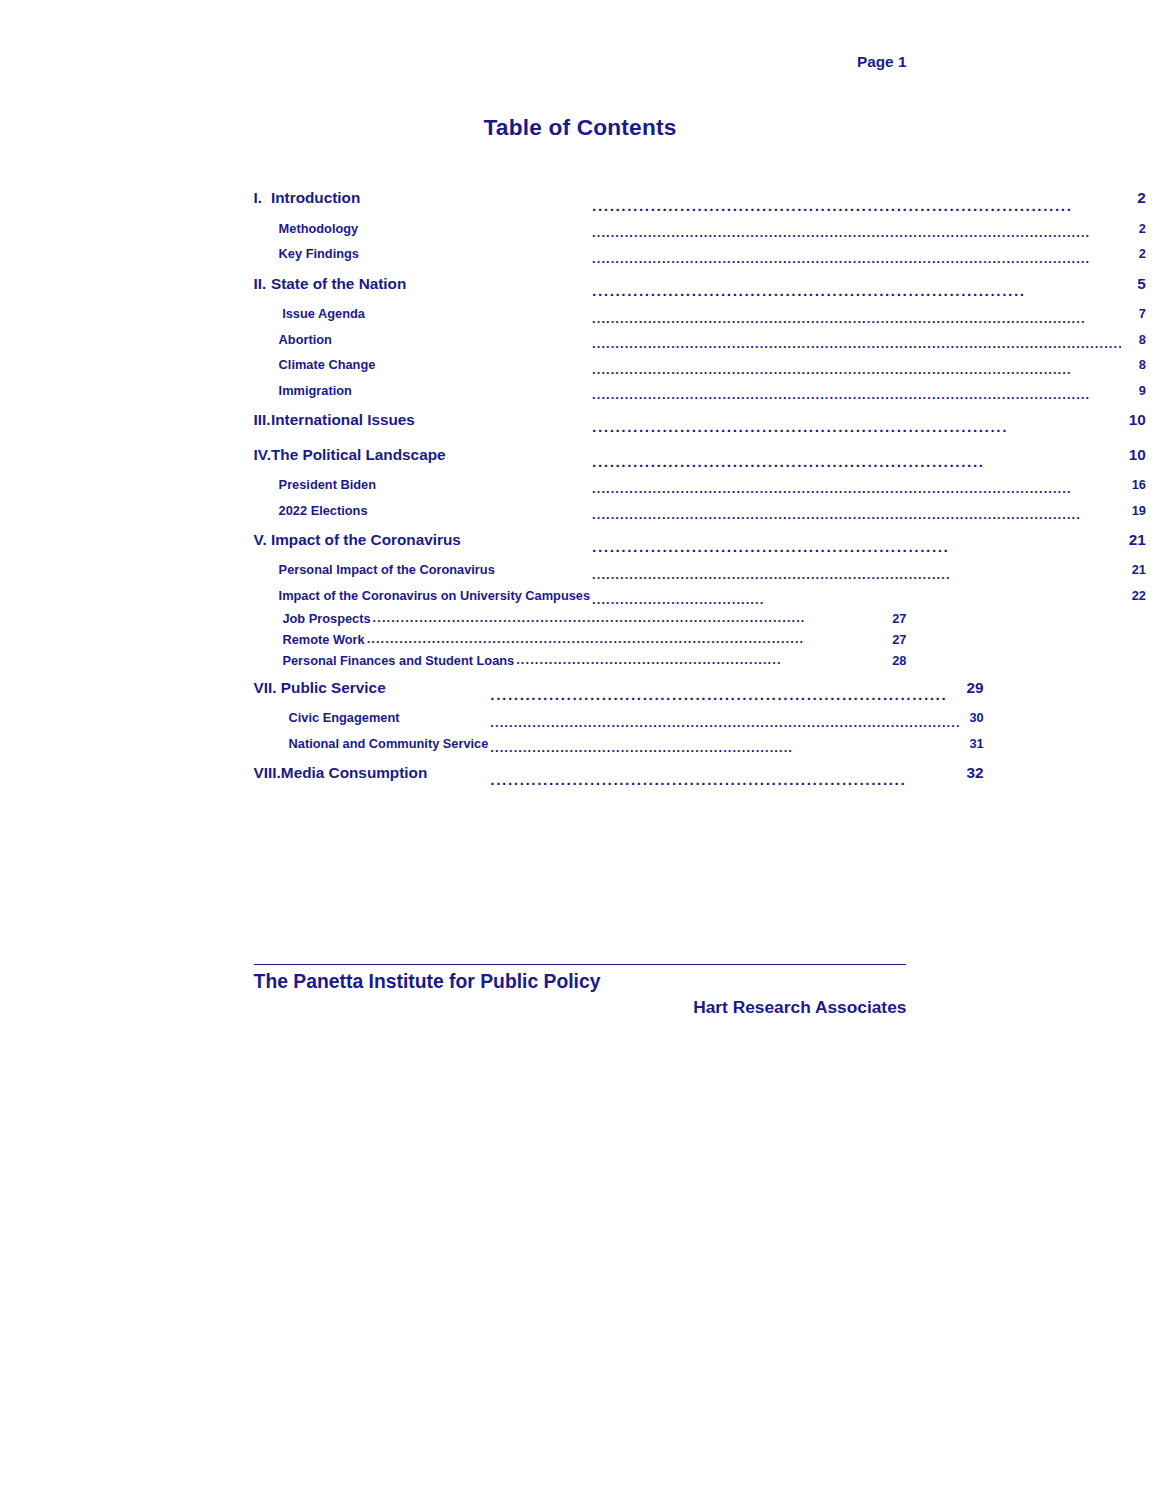Page 1
Table of Contents
| I. | Introduction | .................................................................................. | 2 |
| | Methodology | ........................................................................................................... | 2 |
| | Key Findings | ........................................................................................................... | 2 |
| II. | State of the Nation | .......................................................................... | 5 |
| | Issue Agenda | .......................................................................................................... | 7 |
| | Abortion | .................................................................................................................. | 8 |
| | Climate Change | ....................................................................................................... | 8 |
| | Immigration | ........................................................................................................... | 9 |
| III. | International Issues | ....................................................................... | 10 |
| IV. | The Political Landscape | ................................................................... | 10 |
| | President Biden | ....................................................................................................... | 16 |
| | 2022 Elections | ......................................................................................................... | 19 |
| V. | Impact of the Coronavirus | ............................................................. | 21 |
| | Personal Impact of the Coronavirus | ............................................................................. | 21 |
| | Impact of the Coronavirus on University Campuses | ..................................... | 22 |
Job Prospects ............................................................................................. 27
Remote Work .............................................................................................. 27
Personal Finances and Student Loans ......................................................... 28
| VII. | Public Service | .............................................................................. | 29 |
| | Civic Engagement | ..................................................................................................... | 30 |
| | National and Community Service | ................................................................. | 31 |
| VIII. | Media Consumption | ....................................................................... | 32 |
The Panetta Institute for Public Policy
Hart Research Associates